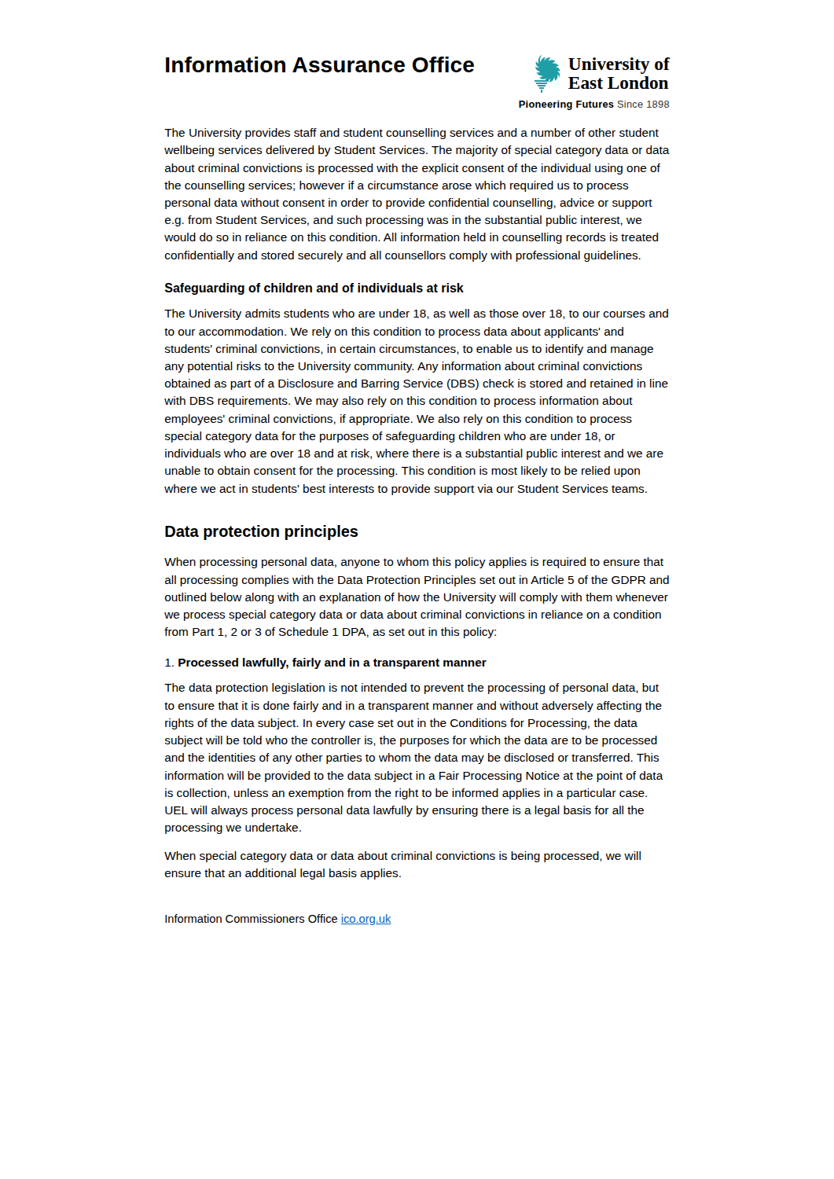Information Assurance Office
University of
East London
Pioneering Futures Since 1898
The University provides staff and student counselling services and a number of other student wellbeing services delivered by Student Services. The majority of special category data or data about criminal convictions is processed with the explicit consent of the individual using one of the counselling services; however if a circumstance arose which required us to process personal data without consent in order to provide confidential counselling, advice or support e.g. from Student Services, and such processing was in the substantial public interest, we would do so in reliance on this condition. All information held in counselling records is treated confidentially and stored securely and all counsellors comply with professional guidelines.
Safeguarding of children and of individuals at risk
The University admits students who are under 18, as well as those over 18, to our courses and to our accommodation. We rely on this condition to process data about applicants' and students' criminal convictions, in certain circumstances, to enable us to identify and manage any potential risks to the University community. Any information about criminal convictions obtained as part of a Disclosure and Barring Service (DBS) check is stored and retained in line with DBS requirements. We may also rely on this condition to process information about employees' criminal convictions, if appropriate. We also rely on this condition to process special category data for the purposes of safeguarding children who are under 18, or individuals who are over 18 and at risk, where there is a substantial public interest and we are unable to obtain consent for the processing. This condition is most likely to be relied upon where we act in students' best interests to provide support via our Student Services teams.
Data protection principles
When processing personal data, anyone to whom this policy applies is required to ensure that all processing complies with the Data Protection Principles set out in Article 5 of the GDPR and outlined below along with an explanation of how the University will comply with them whenever we process special category data or data about criminal convictions in reliance on a condition from Part 1, 2 or 3 of Schedule 1 DPA, as set out in this policy:
1. Processed lawfully, fairly and in a transparent manner
The data protection legislation is not intended to prevent the processing of personal data, but to ensure that it is done fairly and in a transparent manner and without adversely affecting the rights of the data subject. In every case set out in the Conditions for Processing, the data subject will be told who the controller is, the purposes for which the data are to be processed and the identities of any other parties to whom the data may be disclosed or transferred. This information will be provided to the data subject in a Fair Processing Notice at the point of data is collection, unless an exemption from the right to be informed applies in a particular case. UEL will always process personal data lawfully by ensuring there is a legal basis for all the processing we undertake.
When special category data or data about criminal convictions is being processed, we will ensure that an additional legal basis applies.
Information Commissioners Office ico.org.uk